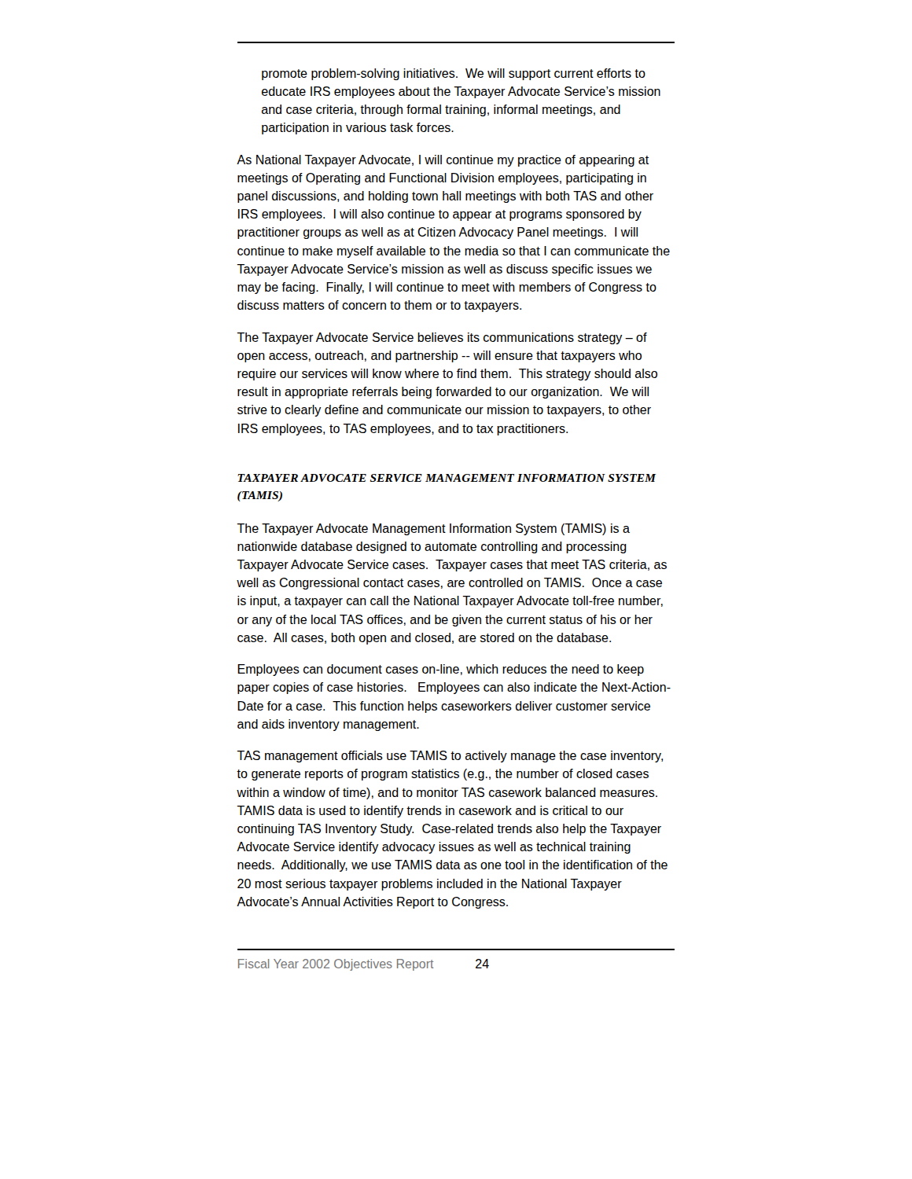promote problem-solving initiatives. We will support current efforts to educate IRS employees about the Taxpayer Advocate Service’s mission and case criteria, through formal training, informal meetings, and participation in various task forces.
As National Taxpayer Advocate, I will continue my practice of appearing at meetings of Operating and Functional Division employees, participating in panel discussions, and holding town hall meetings with both TAS and other IRS employees. I will also continue to appear at programs sponsored by practitioner groups as well as at Citizen Advocacy Panel meetings. I will continue to make myself available to the media so that I can communicate the Taxpayer Advocate Service’s mission as well as discuss specific issues we may be facing. Finally, I will continue to meet with members of Congress to discuss matters of concern to them or to taxpayers.
The Taxpayer Advocate Service believes its communications strategy – of open access, outreach, and partnership -- will ensure that taxpayers who require our services will know where to find them. This strategy should also result in appropriate referrals being forwarded to our organization. We will strive to clearly define and communicate our mission to taxpayers, to other IRS employees, to TAS employees, and to tax practitioners.
TAXPAYER ADVOCATE SERVICE MANAGEMENT INFORMATION SYSTEM (TAMIS)
The Taxpayer Advocate Management Information System (TAMIS) is a nationwide database designed to automate controlling and processing Taxpayer Advocate Service cases. Taxpayer cases that meet TAS criteria, as well as Congressional contact cases, are controlled on TAMIS. Once a case is input, a taxpayer can call the National Taxpayer Advocate toll-free number, or any of the local TAS offices, and be given the current status of his or her case. All cases, both open and closed, are stored on the database.
Employees can document cases on-line, which reduces the need to keep paper copies of case histories. Employees can also indicate the Next-Action-Date for a case. This function helps caseworkers deliver customer service and aids inventory management.
TAS management officials use TAMIS to actively manage the case inventory, to generate reports of program statistics (e.g., the number of closed cases within a window of time), and to monitor TAS casework balanced measures. TAMIS data is used to identify trends in casework and is critical to our continuing TAS Inventory Study. Case-related trends also help the Taxpayer Advocate Service identify advocacy issues as well as technical training needs. Additionally, we use TAMIS data as one tool in the identification of the 20 most serious taxpayer problems included in the National Taxpayer Advocate’s Annual Activities Report to Congress.
Fiscal Year 2002 Objectives Report 24